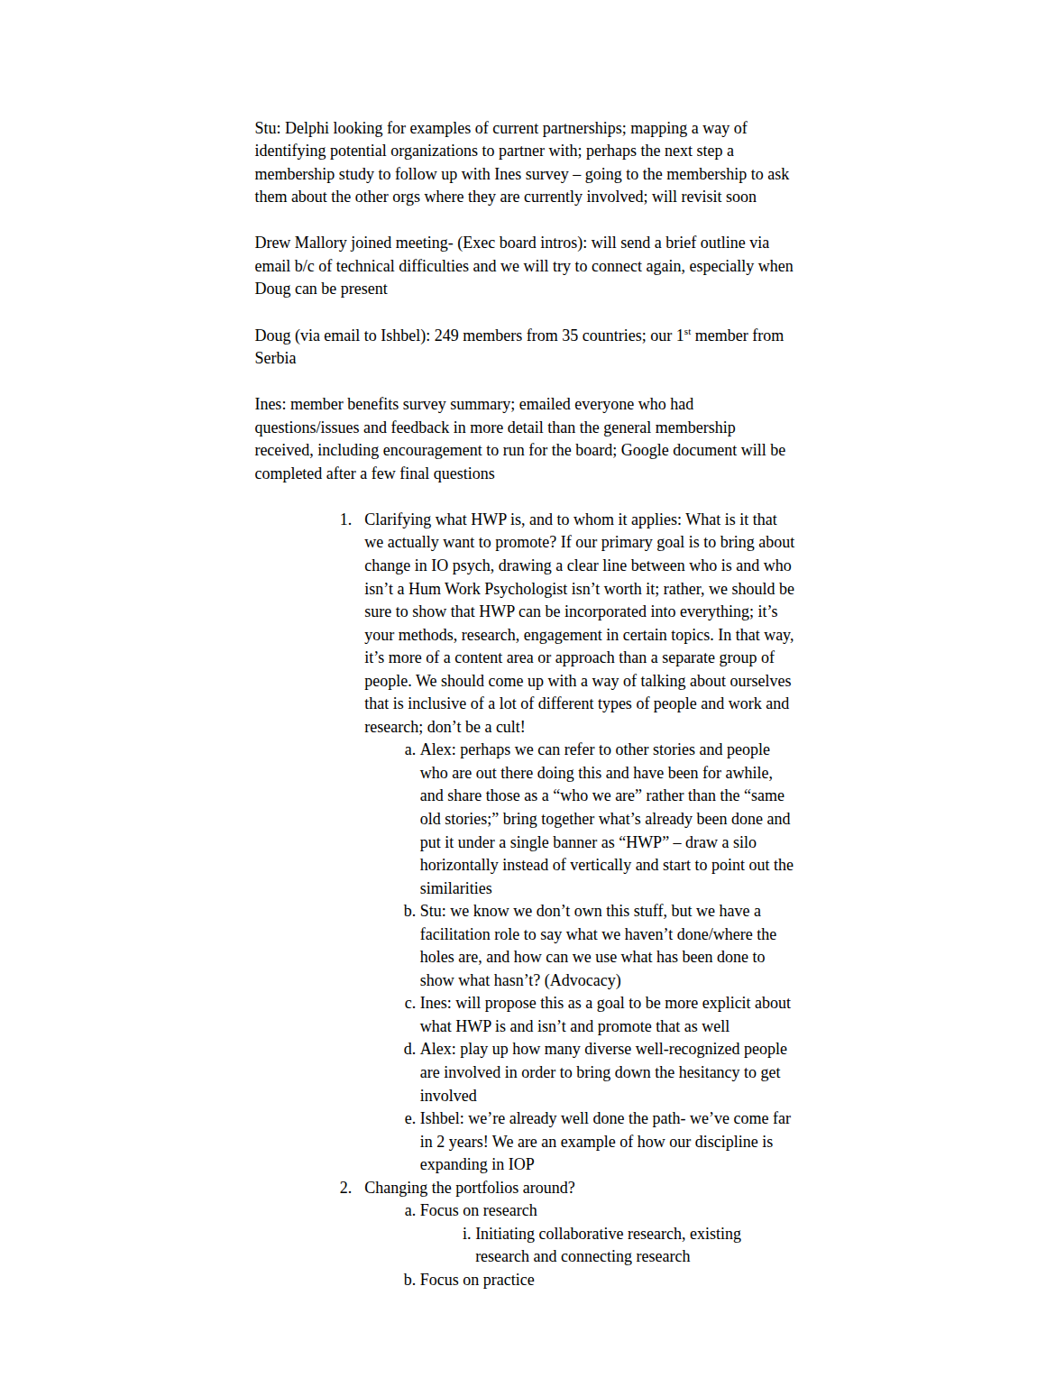Stu: Delphi looking for examples of current partnerships; mapping a way of identifying potential organizations to partner with; perhaps the next step a membership study to follow up with Ines survey – going to the membership to ask them about the other orgs where they are currently involved; will revisit soon
Drew Mallory joined meeting- (Exec board intros): will send a brief outline via email b/c of technical difficulties and we will try to connect again, especially when Doug can be present
Doug (via email to Ishbel): 249 members from 35 countries; our 1st member from Serbia
Ines: member benefits survey summary; emailed everyone who had questions/issues and feedback in more detail than the general membership received, including encouragement to run for the board; Google document will be completed after a few final questions
Clarifying what HWP is, and to whom it applies: What is it that we actually want to promote? If our primary goal is to bring about change in IO psych, drawing a clear line between who is and who isn’t a Hum Work Psychologist isn’t worth it; rather, we should be sure to show that HWP can be incorporated into everything; it’s your methods, research, engagement in certain topics. In that way, it’s more of a content area or approach than a separate group of people. We should come up with a way of talking about ourselves that is inclusive of a lot of different types of people and work and research; don’t be a cult!
Alex: perhaps we can refer to other stories and people who are out there doing this and have been for awhile, and share those as a “who we are” rather than the “same old stories;” bring together what’s already been done and put it under a single banner as “HWP” – draw a silo horizontally instead of vertically and start to point out the similarities
Stu: we know we don’t own this stuff, but we have a facilitation role to say what we haven’t done/where the holes are, and how can we use what has been done to show what hasn’t? (Advocacy)
Ines: will propose this as a goal to be more explicit about what HWP is and isn’t and promote that as well
Alex: play up how many diverse well-recognized people are involved in order to bring down the hesitancy to get involved
Ishbel: we’re already well done the path- we’ve come far in 2 years! We are an example of how our discipline is expanding in IOP
Changing the portfolios around?
Focus on research
Initiating collaborative research, existing research and connecting research
Focus on practice